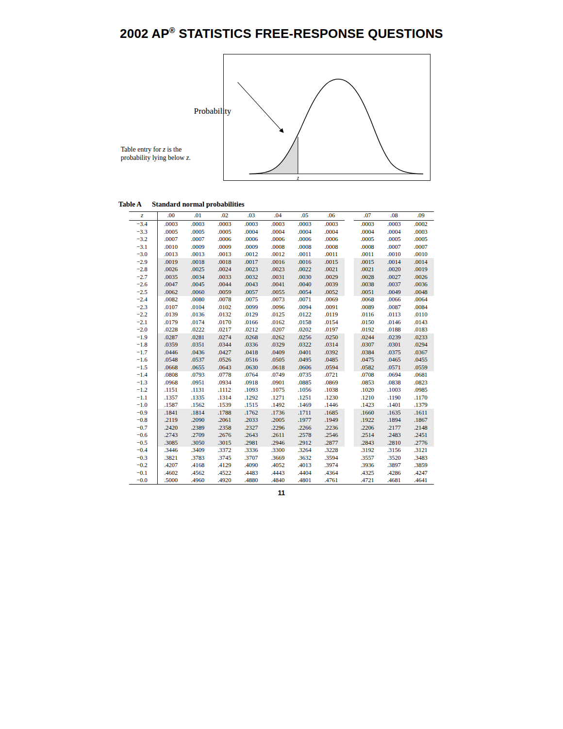2002 AP® STATISTICS FREE-RESPONSE QUESTIONS
z
Probability
Table entry for z is the probability lying below z.
Table AStandard normal probabilities
| z | .00 | .01 | .02 | .03 | .04 | .05 | .06 | | .07 | .08 | .09 |
| --- | --- | --- | --- | --- | --- | --- | --- | --- | --- | --- | --- |
| −3.4 | .0003 | .0003 | .0003 | .0003 | .0003 | .0003 | .0003 | | .0003 | .0003 | .0002 |
| −3.3 | .0005 | .0005 | .0005 | .0004 | .0004 | .0004 | .0004 | | .0004 | .0004 | .0003 |
| −3.2 | .0007 | .0007 | .0006 | .0006 | .0006 | .0006 | .0006 | | .0005 | .0005 | .0005 |
| −3.1 | .0010 | .0009 | .0009 | .0009 | .0008 | .0008 | .0008 | | .0008 | .0007 | .0007 |
| −3.0 | .0013 | .0013 | .0013 | .0012 | .0012 | .0011 | .0011 | | .0011 | .0010 | .0010 |
| −2.9 | .0019 | .0018 | .0018 | .0017 | .0016 | .0016 | .0015 | | .0015 | .0014 | .0014 |
| −2.8 | .0026 | .0025 | .0024 | .0023 | .0023 | .0022 | .0021 | | .0021 | .0020 | .0019 |
| −2.7 | .0035 | .0034 | .0033 | .0032 | .0031 | .0030 | .0029 | | .0028 | .0027 | .0026 |
| −2.6 | .0047 | .0045 | .0044 | .0043 | .0041 | .0040 | .0039 | | .0038 | .0037 | .0036 |
| −2.5 | .0062 | .0060 | .0059 | .0057 | .0055 | .0054 | .0052 | | .0051 | .0049 | .0048 |
| −2.4 | .0082 | .0080 | .0078 | .0075 | .0073 | .0071 | .0069 | | .0068 | .0066 | .0064 |
| −2.3 | .0107 | .0104 | .0102 | .0099 | .0096 | .0094 | .0091 | | .0089 | .0087 | .0084 |
| −2.2 | .0139 | .0136 | .0132 | .0129 | .0125 | .0122 | .0119 | | .0116 | .0113 | .0110 |
| −2.1 | .0179 | .0174 | .0170 | .0166 | .0162 | .0158 | .0154 | | .0150 | .0146 | .0143 |
| −2.0 | .0228 | .0222 | .0217 | .0212 | .0207 | .0202 | .0197 | | .0192 | .0188 | .0183 |
| −1.9 | .0287 | .0281 | .0274 | .0268 | .0262 | .0256 | .0250 | | .0244 | .0239 | .0233 |
| −1.8 | .0359 | .0351 | .0344 | .0336 | .0329 | .0322 | .0314 | | .0307 | .0301 | .0294 |
| −1.7 | .0446 | .0436 | .0427 | .0418 | .0409 | .0401 | .0392 | | .0384 | .0375 | .0367 |
| −1.6 | .0548 | .0537 | .0526 | .0516 | .0505 | .0495 | .0485 | | .0475 | .0465 | .0455 |
| −1.5 | .0668 | .0655 | .0643 | .0630 | .0618 | .0606 | .0594 | | .0582 | .0571 | .0559 |
| −1.4 | .0808 | .0793 | .0778 | .0764 | .0749 | .0735 | .0721 | | .0708 | .0694 | .0681 |
| −1.3 | .0968 | .0951 | .0934 | .0918 | .0901 | .0885 | .0869 | | .0853 | .0838 | .0823 |
| −1.2 | .1151 | .1131 | .1112 | .1093 | .1075 | .1056 | .1038 | | .1020 | .1003 | .0985 |
| −1.1 | .1357 | .1335 | .1314 | .1292 | .1271 | .1251 | .1230 | | .1210 | .1190 | .1170 |
| −1.0 | .1587 | .1562 | .1539 | .1515 | .1492 | .1469 | .1446 | | .1423 | .1401 | .1379 |
| −0.9 | .1841 | .1814 | .1788 | .1762 | .1736 | .1711 | .1685 | | .1660 | .1635 | .1611 |
| −0.8 | .2119 | .2090 | .2061 | .2033 | .2005 | .1977 | .1949 | | .1922 | .1894 | .1867 |
| −0.7 | .2420 | .2389 | .2358 | .2327 | .2296 | .2266 | .2236 | | .2206 | .2177 | .2148 |
| −0.6 | .2743 | .2709 | .2676 | .2643 | .2611 | .2578 | .2546 | | .2514 | .2483 | .2451 |
| −0.5 | .3085 | .3050 | .3015 | .2981 | .2946 | .2912 | .2877 | | .2843 | .2810 | .2776 |
| −0.4 | .3446 | .3409 | .3372 | .3336 | .3300 | .3264 | .3228 | | .3192 | .3156 | .3121 |
| −0.3 | .3821 | .3783 | .3745 | .3707 | .3669 | .3632 | .3594 | | .3557 | .3520 | .3483 |
| −0.2 | .4207 | .4168 | .4129 | .4090 | .4052 | .4013 | .3974 | | .3936 | .3897 | .3859 |
| −0.1 | .4602 | .4562 | .4522 | .4483 | .4443 | .4404 | .4364 | | .4325 | .4286 | .4247 |
| −0.0 | .5000 | .4960 | .4920 | .4880 | .4840 | .4801 | .4761 | | .4721 | .4681 | .4641 |
11